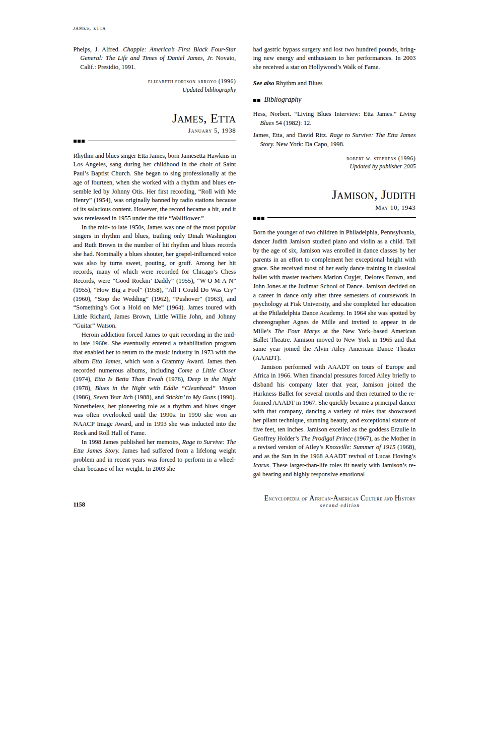james, etta
Phelps, J. Alfred. Chappie: America’s First Black Four-Star General: The Life and Times of Daniel James, Jr. Novato, Calif.: Presidio, 1991.
elizabeth fortson arroyo (1996) Updated bibliography
James, Etta
January 5, 1938
Rhythm and blues singer Etta James, born Jamesetta Hawkins in Los Angeles, sang during her childhood in the choir of Saint Paul’s Baptist Church. She began to sing professionally at the age of fourteen, when she worked with a rhythm and blues ensemble led by Johnny Otis. Her first recording, “Roll with Me Henry” (1954), was originally banned by radio stations because of its salacious content. However, the record became a hit, and it was rereleased in 1955 under the title “Wallflower.”
In the mid- to late 1950s, James was one of the most popular singers in rhythm and blues, trailing only Dinah Washington and Ruth Brown in the number of hit rhythm and blues records she had. Nominally a blues shouter, her gospel-influenced voice was also by turns sweet, pouting, or gruff. Among her hit records, many of which were recorded for Chicago’s Chess Records, were “Good Rockin’ Daddy” (1955), “W-O-M-A-N” (1955), “How Big a Fool” (1958), “All I Could Do Was Cry” (1960), “Stop the Wedding” (1962), “Pushover” (1963), and “Something’s Got a Hold on Me” (1964). James toured with Little Richard, James Brown, Little Willie John, and Johnny “Guitar” Watson.
Heroin addiction forced James to quit recording in the mid- to late 1960s. She eventually entered a rehabilitation program that enabled her to return to the music industry in 1973 with the album Etta James, which won a Grammy Award. James then recorded numerous albums, including Come a Little Closer (1974), Etta Is Betta Than Evvah (1976), Deep in the Night (1978), Blues in the Night with Eddie “Cleanhead” Vinson (1986), Seven Year Itch (1988), and Stickin’ to My Guns (1990). Nonetheless, her pioneering role as a rhythm and blues singer was often overlooked until the 1990s. In 1990 she won an NAACP Image Award, and in 1993 she was inducted into the Rock and Roll Hall of Fame.
In 1998 James published her memoirs, Rage to Survive: The Etta James Story. James had suffered from a lifelong weight problem and in recent years was forced to perform in a wheelchair because of her weight. In 2003 she
had gastric bypass surgery and lost two hundred pounds, bringing new energy and enthusiasm to her performances. In 2003 she received a star on Hollywood’s Walk of Fame.
See also Rhythm and Blues
Bibliography
Hess, Norbert. “Living Blues Interview: Etta James.” Living Blues 54 (1982): 12.
James, Etta, and David Ritz. Rage to Survive: The Etta James Story. New York: Da Capo, 1998.
robert w. stephens (1996) Updated by publisher 2005
Jamison, Judith
May 10, 1943
Born the younger of two children in Philadelphia, Pennsylvania, dancer Judith Jamison studied piano and violin as a child. Tall by the age of six, Jamison was enrolled in dance classes by her parents in an effort to complement her exceptional height with grace. She received most of her early dance training in classical ballet with master teachers Marion Cuyjet, Delores Brown, and John Jones at the Judimar School of Dance. Jamison decided on a career in dance only after three semesters of coursework in psychology at Fisk University, and she completed her education at the Philadelphia Dance Academy. In 1964 she was spotted by choreographer Agnes de Mille and invited to appear in de Mille’s The Four Marys at the New York–based American Ballet Theatre. Jamison moved to New York in 1965 and that same year joined the Alvin Ailey American Dance Theater (AAADT).
Jamison performed with AAADT on tours of Europe and Africa in 1966. When financial pressures forced Ailey briefly to disband his company later that year, Jamison joined the Harkness Ballet for several months and then returned to the re-formed AAADT in 1967. She quickly became a principal dancer with that company, dancing a variety of roles that showcased her pliant technique, stunning beauty, and exceptional stature of five feet, ten inches. Jamison excelled as the goddess Erzulie in Geoffrey Holder’s The Prodigal Prince (1967), as the Mother in a revised version of Ailey’s Knoxville: Summer of 1915 (1968), and as the Sun in the 1968 AAADT revival of Lucas Hoving’s Icarus. These larger-than-life roles fit neatly with Jamison’s regal bearing and highly responsive emotional
1158
Encyclopedia of African-American Culture and History second edition